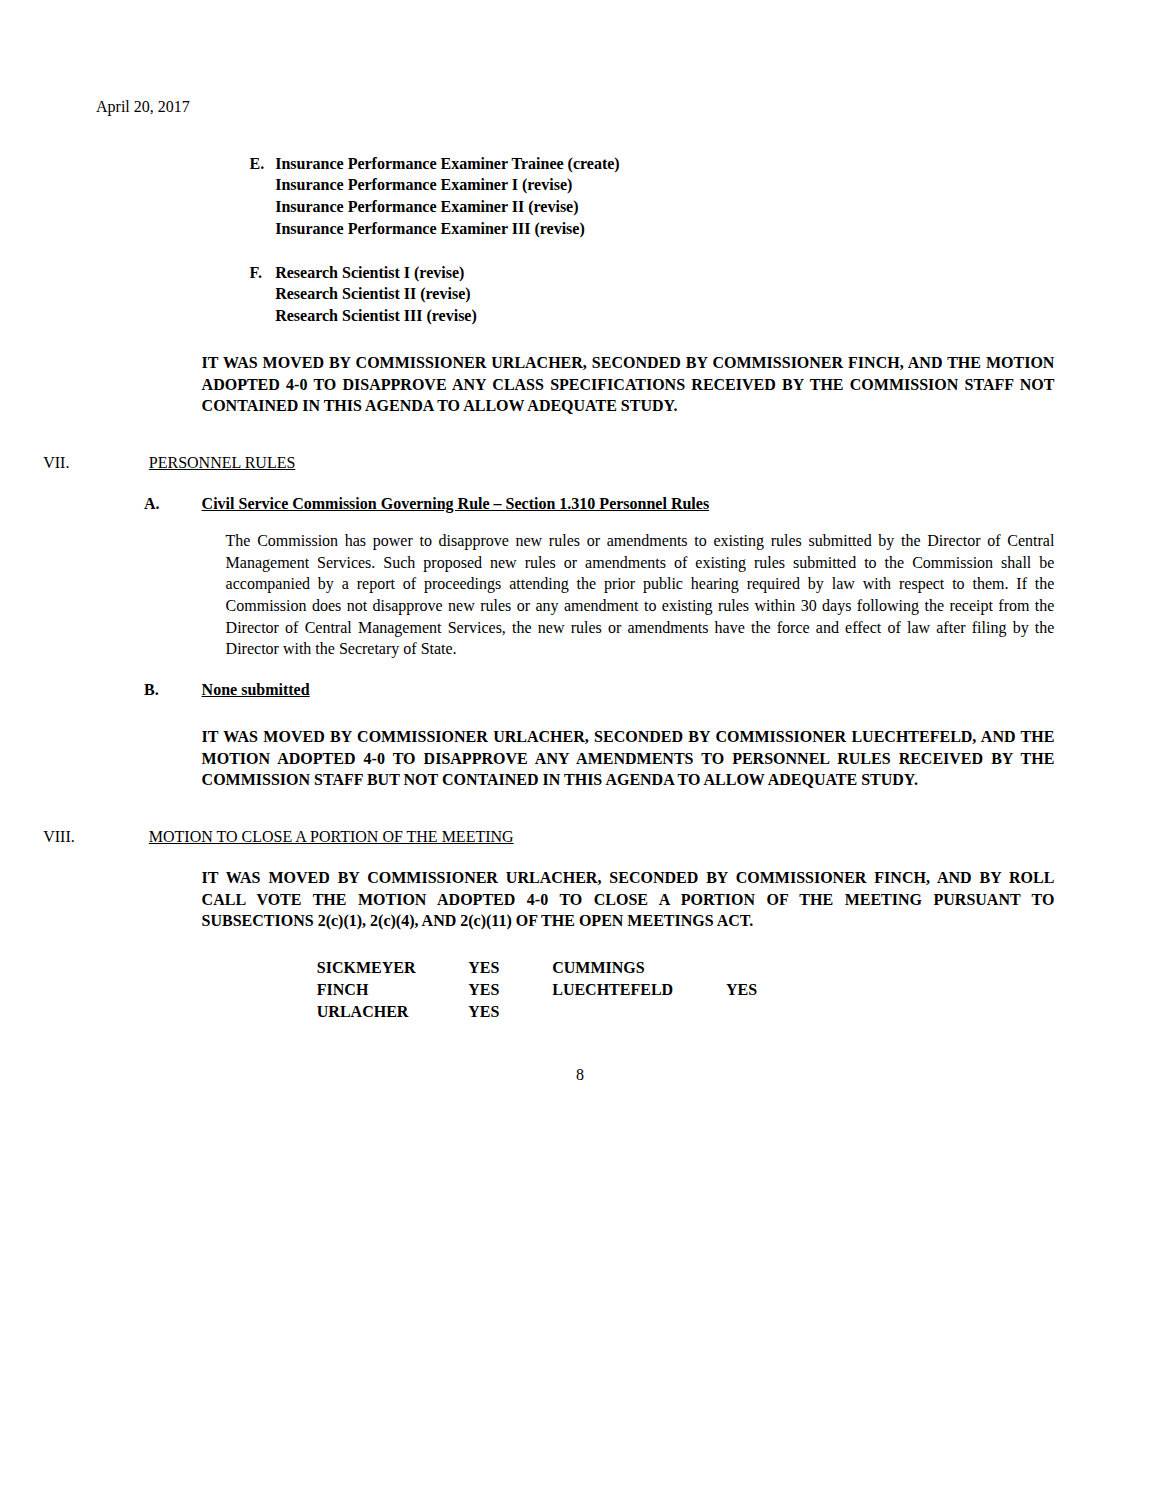April 20, 2017
E. Insurance Performance Examiner Trainee (create)
Insurance Performance Examiner I (revise)
Insurance Performance Examiner II (revise)
Insurance Performance Examiner III (revise)
F. Research Scientist I (revise)
Research Scientist II (revise)
Research Scientist III (revise)
IT WAS MOVED BY COMMISSIONER URLACHER, SECONDED BY COMMISSIONER FINCH, AND THE MOTION ADOPTED 4-0 TO DISAPPROVE ANY CLASS SPECIFICATIONS RECEIVED BY THE COMMISSION STAFF NOT CONTAINED IN THIS AGENDA TO ALLOW ADEQUATE STUDY.
VII. PERSONNEL RULES
A. Civil Service Commission Governing Rule – Section 1.310 Personnel Rules
The Commission has power to disapprove new rules or amendments to existing rules submitted by the Director of Central Management Services. Such proposed new rules or amendments of existing rules submitted to the Commission shall be accompanied by a report of proceedings attending the prior public hearing required by law with respect to them. If the Commission does not disapprove new rules or any amendment to existing rules within 30 days following the receipt from the Director of Central Management Services, the new rules or amendments have the force and effect of law after filing by the Director with the Secretary of State.
B. None submitted
IT WAS MOVED BY COMMISSIONER URLACHER, SECONDED BY COMMISSIONER LUECHTEFELD, AND THE MOTION ADOPTED 4-0 TO DISAPPROVE ANY AMENDMENTS TO PERSONNEL RULES RECEIVED BY THE COMMISSION STAFF BUT NOT CONTAINED IN THIS AGENDA TO ALLOW ADEQUATE STUDY.
VIII. MOTION TO CLOSE A PORTION OF THE MEETING
IT WAS MOVED BY COMMISSIONER URLACHER, SECONDED BY COMMISSIONER FINCH, AND BY ROLL CALL VOTE THE MOTION ADOPTED 4-0 TO CLOSE A PORTION OF THE MEETING PURSUANT TO SUBSECTIONS 2(c)(1), 2(c)(4), AND 2(c)(11) OF THE OPEN MEETINGS ACT.
| SICKMEYER | YES | CUMMINGS | |
| FINCH | YES | LUECHTEFELD | YES |
| URLACHER | YES | | |
8